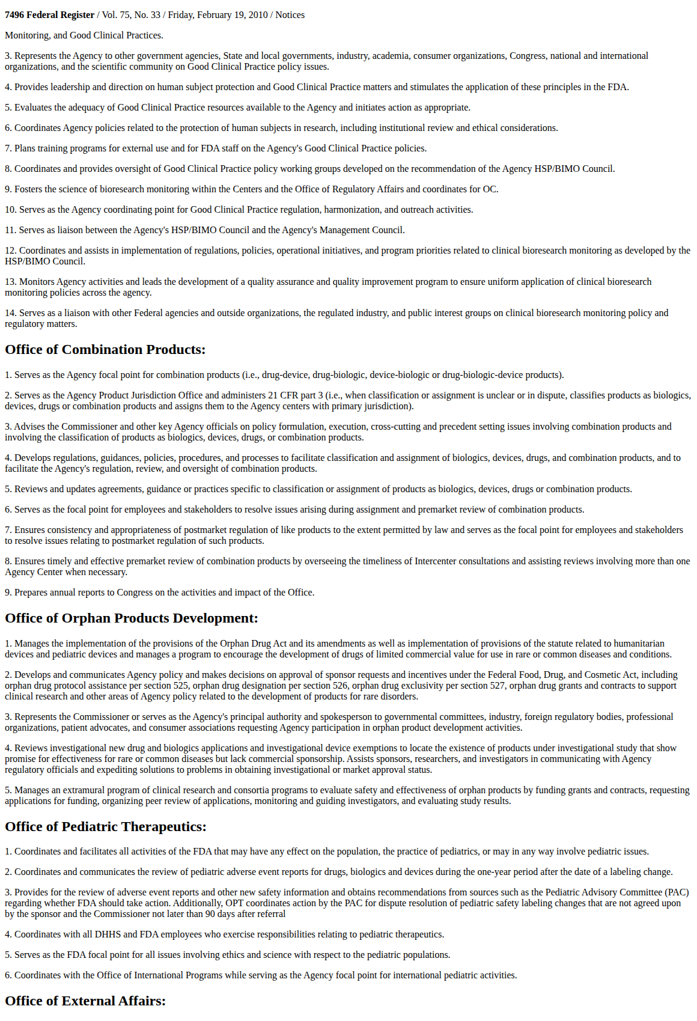7496 Federal Register / Vol. 75, No. 33 / Friday, February 19, 2010 / Notices
Monitoring, and Good Clinical Practices.
3. Represents the Agency to other government agencies, State and local governments, industry, academia, consumer organizations, Congress, national and international organizations, and the scientific community on Good Clinical Practice policy issues.
4. Provides leadership and direction on human subject protection and Good Clinical Practice matters and stimulates the application of these principles in the FDA.
5. Evaluates the adequacy of Good Clinical Practice resources available to the Agency and initiates action as appropriate.
6. Coordinates Agency policies related to the protection of human subjects in research, including institutional review and ethical considerations.
7. Plans training programs for external use and for FDA staff on the Agency's Good Clinical Practice policies.
8. Coordinates and provides oversight of Good Clinical Practice policy working groups developed on the recommendation of the Agency HSP/BIMO Council.
9. Fosters the science of bioresearch monitoring within the Centers and the Office of Regulatory Affairs and coordinates for OC.
10. Serves as the Agency coordinating point for Good Clinical Practice regulation, harmonization, and outreach activities.
11. Serves as liaison between the Agency's HSP/BIMO Council and the Agency's Management Council.
12. Coordinates and assists in implementation of regulations, policies, operational initiatives, and program priorities related to clinical bioresearch monitoring as developed by the HSP/BIMO Council.
13. Monitors Agency activities and leads the development of a quality assurance and quality improvement program to ensure uniform application of clinical bioresearch monitoring policies across the agency.
14. Serves as a liaison with other Federal agencies and outside organizations, the regulated industry, and public interest groups on clinical bioresearch monitoring policy and regulatory matters.
Office of Combination Products:
1. Serves as the Agency focal point for combination products (i.e., drug-device, drug-biologic, device-biologic or drug-biologic-device products).
2. Serves as the Agency Product Jurisdiction Office and administers 21 CFR part 3 (i.e., when classification or assignment is unclear or in dispute, classifies products as biologics, devices, drugs or combination products and assigns them to the Agency centers with primary jurisdiction).
3. Advises the Commissioner and other key Agency officials on policy formulation, execution, cross-cutting and precedent setting issues involving combination products and involving the classification of products as biologics, devices, drugs, or combination products.
4. Develops regulations, guidances, policies, procedures, and processes to facilitate classification and assignment of biologics, devices, drugs, and combination products, and to facilitate the Agency's regulation, review, and oversight of combination products.
5. Reviews and updates agreements, guidance or practices specific to classification or assignment of products as biologics, devices, drugs or combination products.
6. Serves as the focal point for employees and stakeholders to resolve issues arising during assignment and premarket review of combination products.
7. Ensures consistency and appropriateness of postmarket regulation of like products to the extent permitted by law and serves as the focal point for employees and stakeholders to resolve issues relating to postmarket regulation of such products.
8. Ensures timely and effective premarket review of combination products by overseeing the timeliness of Intercenter consultations and assisting reviews involving more than one Agency Center when necessary.
9. Prepares annual reports to Congress on the activities and impact of the Office.
Office of Orphan Products Development:
1. Manages the implementation of the provisions of the Orphan Drug Act and its amendments as well as implementation of provisions of the statute related to humanitarian devices and pediatric devices and manages a program to encourage the development of drugs of limited commercial value for use in rare or common diseases and conditions.
2. Develops and communicates Agency policy and makes decisions on approval of sponsor requests and incentives under the Federal Food, Drug, and Cosmetic Act, including orphan drug protocol assistance per section 525, orphan drug designation per section 526, orphan drug exclusivity per section 527, orphan drug grants and contracts to support clinical research and other areas of Agency policy related to the development of products for rare disorders.
3. Represents the Commissioner or serves as the Agency's principal authority and spokesperson to governmental committees, industry, foreign regulatory bodies, professional organizations, patient advocates, and consumer associations requesting Agency participation in orphan product development activities.
4. Reviews investigational new drug and biologics applications and investigational device exemptions to locate the existence of products under investigational study that show promise for effectiveness for rare or common diseases but lack commercial sponsorship. Assists sponsors, researchers, and investigators in communicating with Agency regulatory officials and expediting solutions to problems in obtaining investigational or market approval status.
5. Manages an extramural program of clinical research and consortia programs to evaluate safety and effectiveness of orphan products by funding grants and contracts, requesting applications for funding, organizing peer review of applications, monitoring and guiding investigators, and evaluating study results.
Office of Pediatric Therapeutics:
1. Coordinates and facilitates all activities of the FDA that may have any effect on the population, the practice of pediatrics, or may in any way involve pediatric issues.
2. Coordinates and communicates the review of pediatric adverse event reports for drugs, biologics and devices during the one-year period after the date of a labeling change.
3. Provides for the review of adverse event reports and other new safety information and obtains recommendations from sources such as the Pediatric Advisory Committee (PAC) regarding whether FDA should take action. Additionally, OPT coordinates action by the PAC for dispute resolution of pediatric safety labeling changes that are not agreed upon by the sponsor and the Commissioner not later than 90 days after referral
4. Coordinates with all DHHS and FDA employees who exercise responsibilities relating to pediatric therapeutics.
5. Serves as the FDA focal point for all issues involving ethics and science with respect to the pediatric populations.
6. Coordinates with the Office of International Programs while serving as the Agency focal point for international pediatric activities.
Office of External Affairs: